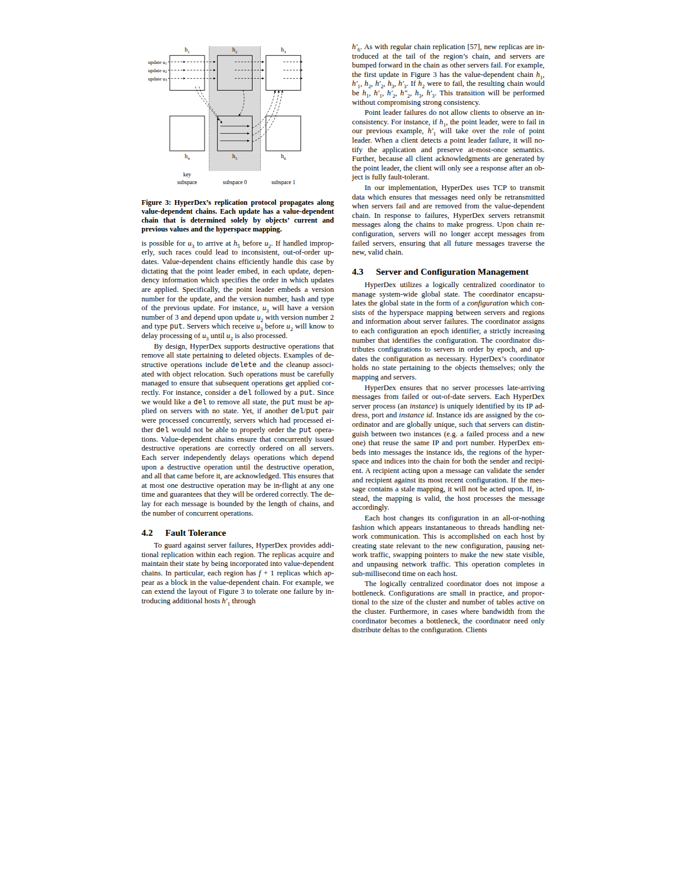h1 h2 h3 h4 h5 h6 update u1 update u2 update u3 key subspace subspace 0 subspace 1
Figure 3: HyperDex’s replication protocol propagates along value-dependent chains. Each update has a value-dependent chain that is determined solely by objects’ current and previous values and the hyperspace mapping.
is possible for u3 to arrive at h5 before u2. If handled improperly, such races could lead to inconsistent, out-of-order updates. Value-dependent chains efficiently handle this case by dictating that the point leader embed, in each update, dependency information which specifies the order in which updates are applied. Specifically, the point leader embeds a version number for the update, and the version number, hash and type of the previous update. For instance, u3 will have a version number of 3 and depend upon update u2 with version number 2 and type put. Servers which receive u3 before u2 will know to delay processing of u3 until u2 is also processed.
By design, HyperDex supports destructive operations that remove all state pertaining to deleted objects. Examples of destructive operations include delete and the cleanup associated with object relocation. Such operations must be carefully managed to ensure that subsequent operations get applied correctly. For instance, consider a del followed by a put. Since we would like a del to remove all state, the put must be applied on servers with no state. Yet, if another del/put pair were processed concurrently, servers which had processed either del would not be able to properly order the put operations. Value-dependent chains ensure that concurrently issued destructive operations are correctly ordered on all servers. Each server independently delays operations which depend upon a destructive operation until the destructive operation, and all that came before it, are acknowledged. This ensures that at most one destructive operation may be in-flight at any one time and guarantees that they will be ordered correctly. The delay for each message is bounded by the length of chains, and the number of concurrent operations.
4.2 Fault Tolerance
To guard against server failures, HyperDex provides additional replication within each region. The replicas acquire and maintain their state by being incorporated into value-dependent chains. In particular, each region has f + 1 replicas which appear as a block in the value-dependent chain. For example, we can extend the layout of Figure 3 to tolerate one failure by introducing additional hosts h′1 through
h′6. As with regular chain replication [57], new replicas are introduced at the tail of the region’s chain, and servers are bumped forward in the chain as other servers fail. For example, the first update in Figure 3 has the value-dependent chain h1, h′1, h2, h′2, h3, h′3. If h2 were to fail, the resulting chain would be h1, h′1, h′2, h″2, h3, h′3. This transition will be performed without compromising strong consistency.
Point leader failures do not allow clients to observe an inconsistency. For instance, if h1, the point leader, were to fail in our previous example, h′1 will take over the role of point leader. When a client detects a point leader failure, it will notify the application and preserve at-most-once semantics. Further, because all client acknowledgments are generated by the point leader, the client will only see a response after an object is fully fault-tolerant.
In our implementation, HyperDex uses TCP to transmit data which ensures that messages need only be retransmitted when servers fail and are removed from the value-dependent chain. In response to failures, HyperDex servers retransmit messages along the chains to make progress. Upon chain reconfiguration, servers will no longer accept messages from failed servers, ensuring that all future messages traverse the new, valid chain.
4.3 Server and Configuration Management
HyperDex utilizes a logically centralized coordinator to manage system-wide global state. The coordinator encapsulates the global state in the form of a configuration which consists of the hyperspace mapping between servers and regions and information about server failures. The coordinator assigns to each configuration an epoch identifier, a strictly increasing number that identifies the configuration. The coordinator distributes configurations to servers in order by epoch, and updates the configuration as necessary. HyperDex’s coordinator holds no state pertaining to the objects themselves; only the mapping and servers.
HyperDex ensures that no server processes late-arriving messages from failed or out-of-date servers. Each HyperDex server process (an instance) is uniquely identified by its IP address, port and instance id. Instance ids are assigned by the coordinator and are globally unique, such that servers can distinguish between two instances (e.g. a failed process and a new one) that reuse the same IP and port number. HyperDex embeds into messages the instance ids, the regions of the hyperspace and indices into the chain for both the sender and recipient. A recipient acting upon a message can validate the sender and recipient against its most recent configuration. If the message contains a stale mapping, it will not be acted upon. If, instead, the mapping is valid, the host processes the message accordingly.
Each host changes its configuration in an all-or-nothing fashion which appears instantaneous to threads handling network communication. This is accomplished on each host by creating state relevant to the new configuration, pausing network traffic, swapping pointers to make the new state visible, and unpausing network traffic. This operation completes in sub-millisecond time on each host.
The logically centralized coordinator does not impose a bottleneck. Configurations are small in practice, and proportional to the size of the cluster and number of tables active on the cluster. Furthermore, in cases where bandwidth from the coordinator becomes a bottleneck, the coordinator need only distribute deltas to the configuration. Clients